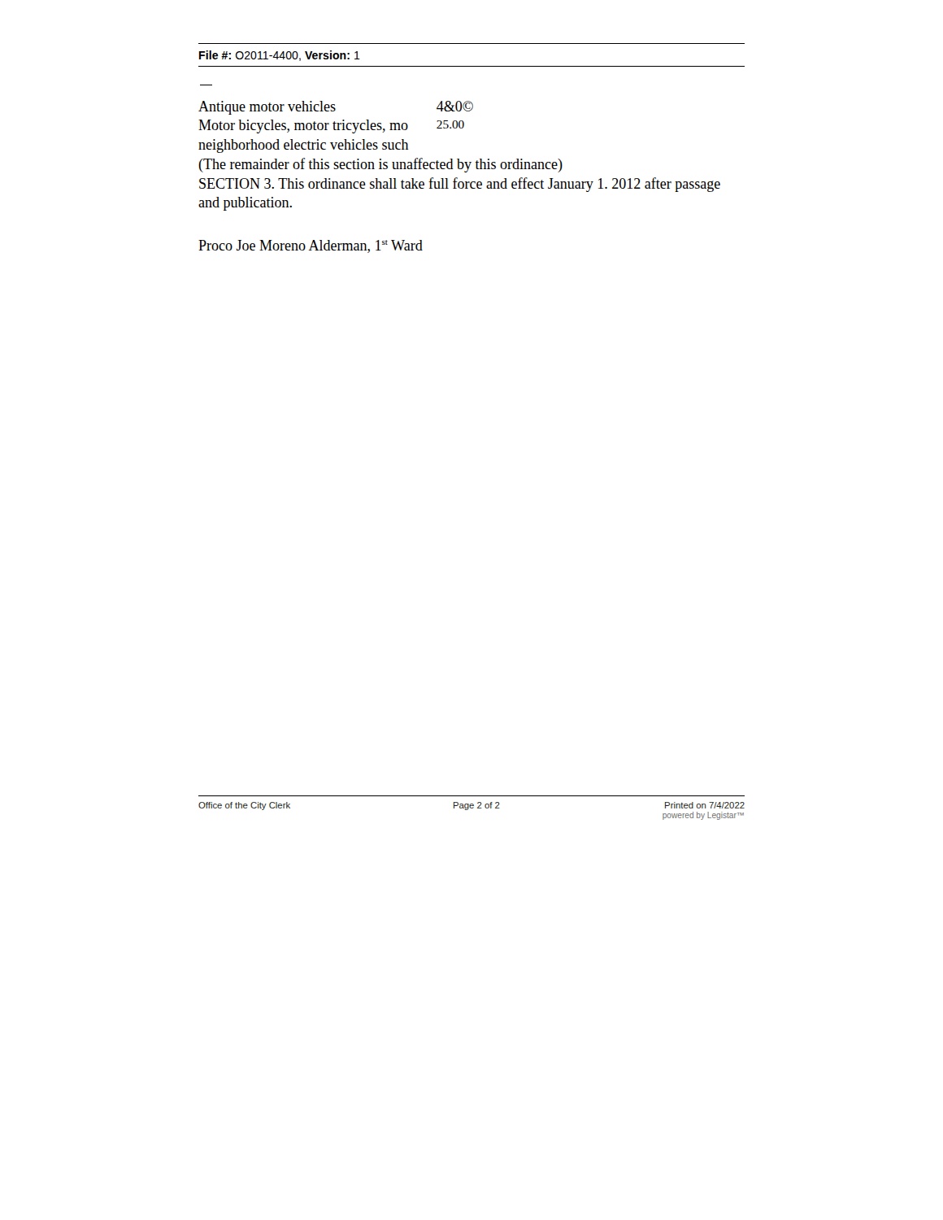File #: O2011-4400, Version: 1
Antique motor vehicles4&0©
Motor bicycles, motor tricycles, mo25.00
neighborhood electric vehicles such
(The remainder of this section is unaffected by this ordinance)
SECTION 3. This ordinance shall take full force and effect January 1. 2012 after passage and publication.
Proco Joe Moreno Alderman, 1st Ward
Office of the City Clerk
Page 2 of 2
Printed on 7/4/2022 powered by Legistar™